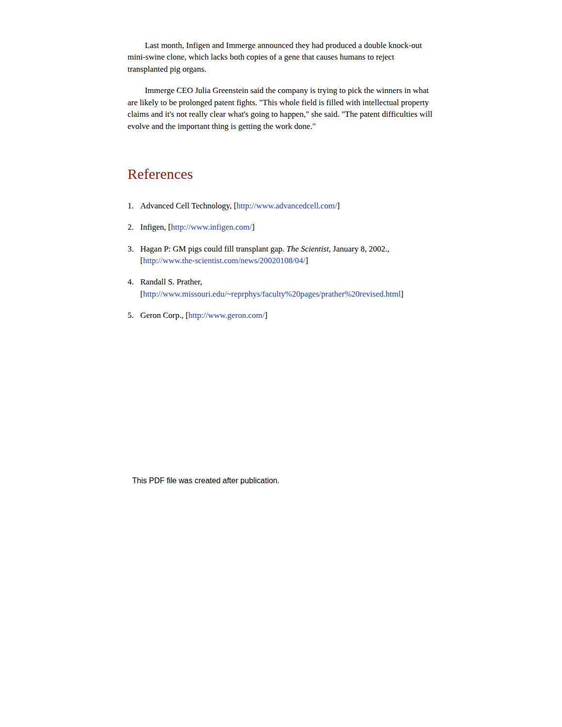Last month, Infigen and Immerge announced they had produced a double knock-out mini-swine clone, which lacks both copies of a gene that causes humans to reject transplanted pig organs.
Immerge CEO Julia Greenstein said the company is trying to pick the winners in what are likely to be prolonged patent fights. "This whole field is filled with intellectual property claims and it's not really clear what's going to happen," she said. "The patent difficulties will evolve and the important thing is getting the work done."
References
1. Advanced Cell Technology, [http://www.advancedcell.com/]
2. Infigen, [http://www.infigen.com/]
3. Hagan P: GM pigs could fill transplant gap. The Scientist, January 8, 2002., [http://www.the-scientist.com/news/20020108/04/]
4. Randall S. Prather, [http://www.missouri.edu/~reprphys/faculty%20pages/prather%20revised.html]
5. Geron Corp., [http://www.geron.com/]
This PDF file was created after publication.